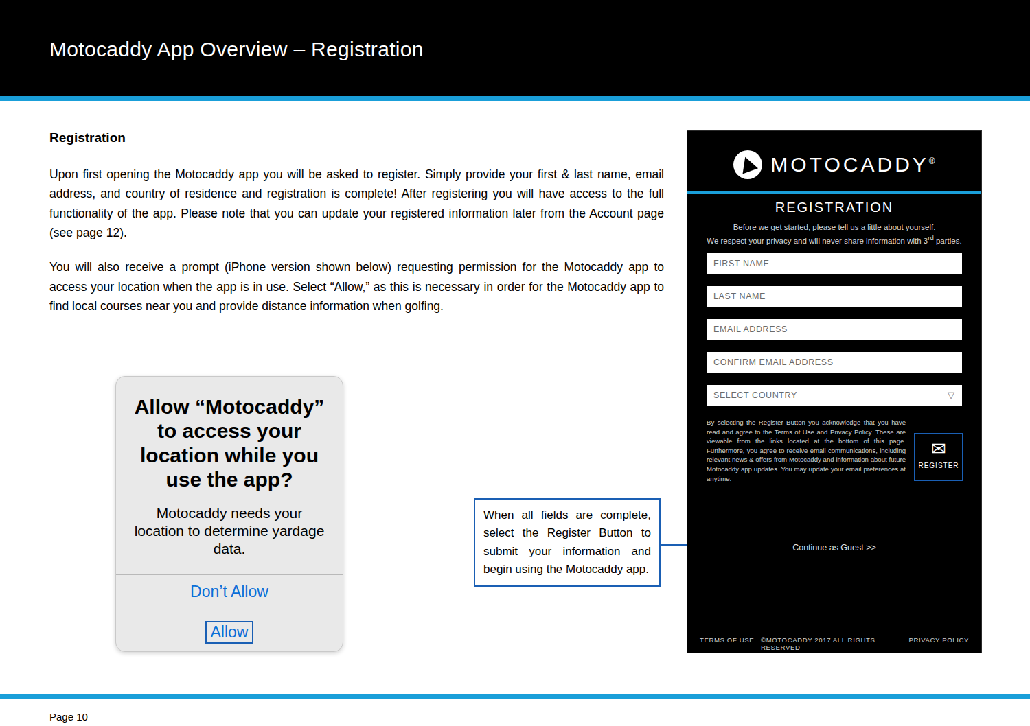Motocaddy App Overview – Registration
Registration
Upon first opening the Motocaddy app you will be asked to register. Simply provide your first & last name, email address, and country of residence and registration is complete! After registering you will have access to the full functionality of the app. Please note that you can update your registered information later from the Account page (see page 12).
You will also receive a prompt (iPhone version shown below) requesting permission for the Motocaddy app to access your location when the app is in use. Select “Allow,” as this is necessary in order for the Motocaddy app to find local courses near you and provide distance information when golfing.
Allow “Motocaddy”
to access your
location while you
use the app?
Motocaddy needs your location to determine yardage data.
Don’t Allow
Allow
When all fields are complete, select the Register Button to submit your information and begin using the Motocaddy app.
MOTOCADDY®
REGISTRATION
Before we get started, please tell us a little about yourself.
We respect your privacy and will never share information with 3rd parties.
FIRST NAME
LAST NAME
EMAIL ADDRESS
CONFIRM EMAIL ADDRESS
SELECT COUNTRY▽
By selecting the Register Button you acknowledge that you have read and agree to the Terms of Use and Privacy Policy. These are viewable from the links located at the bottom of this page. Furthermore, you agree to receive email communications, including relevant news & offers from Motocaddy and information about future Motocaddy app updates. You may update your email preferences at anytime.
✉
REGISTER
Continue as Guest >>
TERMS OF USE ©MOTOCADDY 2017 ALL RIGHTS RESERVED PRIVACY POLICY
Page 10